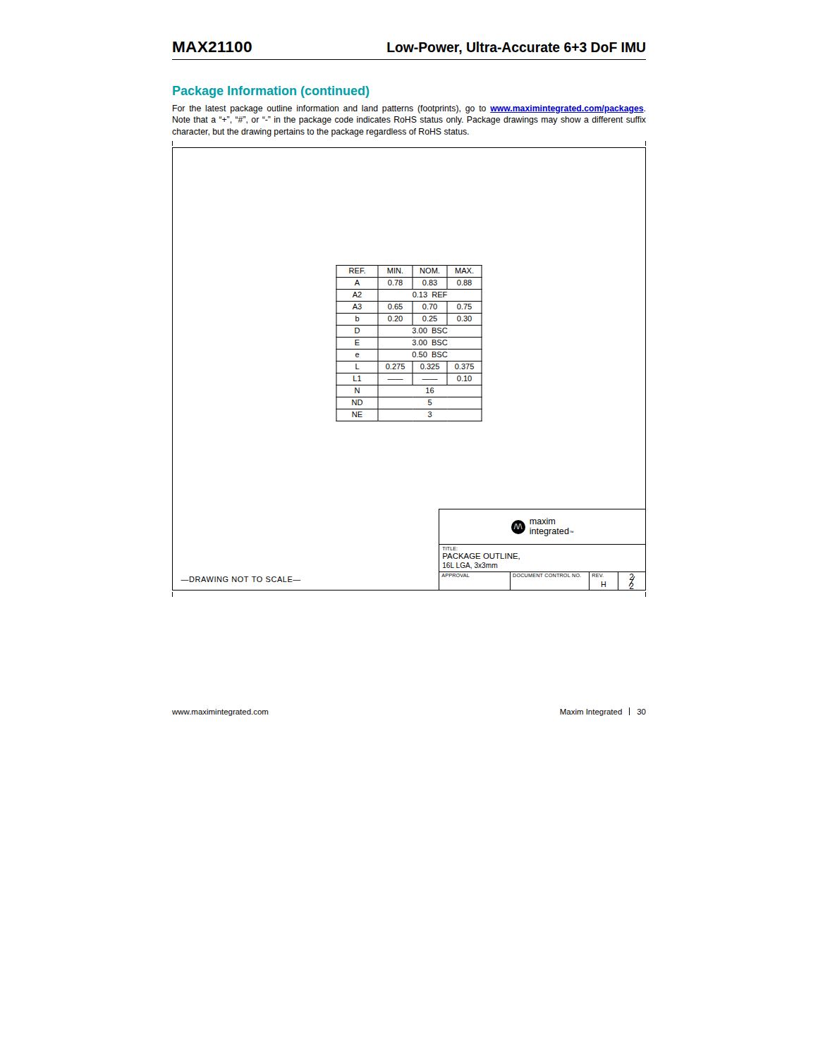MAX21100
Low-Power, Ultra-Accurate 6+3 DoF IMU
Package Information (continued)
For the latest package outline information and land patterns (footprints), go to www.maximintegrated.com/packages. Note that a “+”, “#”, or “-” in the package code indicates RoHS status only. Package drawings may show a different suffix character, but the drawing pertains to the package regardless of RoHS status.
| REF. | MIN. | NOM. | MAX. |
| A | 0.78 | 0.83 | 0.88 |
| A2 | 0.13 REF |
| A3 | 0.65 | 0.70 | 0.75 |
| b | 0.20 | 0.25 | 0.30 |
| D | 3.00 BSC |
| E | 3.00 BSC |
| e | 0.50 BSC |
| L | 0.275 | 0.325 | 0.375 |
| L1 | —— | —— | 0.10 |
| N | 16 |
| ND | 5 |
| NE | 3 |
—DRAWING NOT TO SCALE—
/\/\
maxim
integrated™
TITLE:
PACKAGE OUTLINE,
16L LGA, 3x3mm
APPROVAL
DOCUMENT CONTROL NO.
REV.H
2 2
www.maximintegrated.com
Maxim Integrated 30